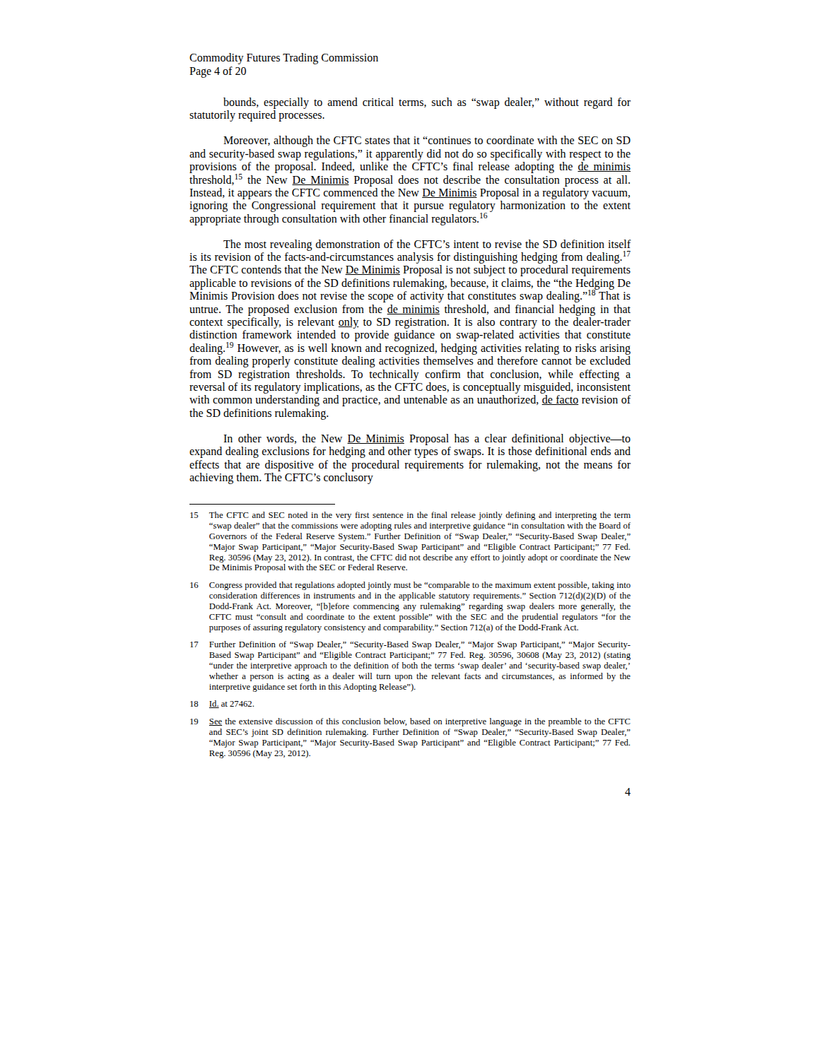Commodity Futures Trading Commission
Page 4 of 20
bounds, especially to amend critical terms, such as “swap dealer,” without regard for statutorily required processes.
Moreover, although the CFTC states that it “continues to coordinate with the SEC on SD and security-based swap regulations,” it apparently did not do so specifically with respect to the provisions of the proposal. Indeed, unlike the CFTC’s final release adopting the de minimis threshold,15 the New De Minimis Proposal does not describe the consultation process at all. Instead, it appears the CFTC commenced the New De Minimis Proposal in a regulatory vacuum, ignoring the Congressional requirement that it pursue regulatory harmonization to the extent appropriate through consultation with other financial regulators.16
The most revealing demonstration of the CFTC’s intent to revise the SD definition itself is its revision of the facts-and-circumstances analysis for distinguishing hedging from dealing.17 The CFTC contends that the New De Minimis Proposal is not subject to procedural requirements applicable to revisions of the SD definitions rulemaking, because, it claims, the “the Hedging De Minimis Provision does not revise the scope of activity that constitutes swap dealing.”18 That is untrue. The proposed exclusion from the de minimis threshold, and financial hedging in that context specifically, is relevant only to SD registration. It is also contrary to the dealer-trader distinction framework intended to provide guidance on swap-related activities that constitute dealing.19 However, as is well known and recognized, hedging activities relating to risks arising from dealing properly constitute dealing activities themselves and therefore cannot be excluded from SD registration thresholds. To technically confirm that conclusion, while effecting a reversal of its regulatory implications, as the CFTC does, is conceptually misguided, inconsistent with common understanding and practice, and untenable as an unauthorized, de facto revision of the SD definitions rulemaking.
In other words, the New De Minimis Proposal has a clear definitional objective—to expand dealing exclusions for hedging and other types of swaps. It is those definitional ends and effects that are dispositive of the procedural requirements for rulemaking, not the means for achieving them. The CFTC’s conclusory
15 The CFTC and SEC noted in the very first sentence in the final release jointly defining and interpreting the term “swap dealer” that the commissions were adopting rules and interpretive guidance “in consultation with the Board of Governors of the Federal Reserve System.” Further Definition of “Swap Dealer,” “Security-Based Swap Dealer,” “Major Swap Participant,” “Major Security-Based Swap Participant” and “Eligible Contract Participant;” 77 Fed. Reg. 30596 (May 23, 2012). In contrast, the CFTC did not describe any effort to jointly adopt or coordinate the New De Minimis Proposal with the SEC or Federal Reserve.
16 Congress provided that regulations adopted jointly must be “comparable to the maximum extent possible, taking into consideration differences in instruments and in the applicable statutory requirements.” Section 712(d)(2)(D) of the Dodd-Frank Act. Moreover, “[b]efore commencing any rulemaking” regarding swap dealers more generally, the CFTC must “consult and coordinate to the extent possible” with the SEC and the prudential regulators “for the purposes of assuring regulatory consistency and comparability.” Section 712(a) of the Dodd-Frank Act.
17 Further Definition of “Swap Dealer,” “Security-Based Swap Dealer,” “Major Swap Participant,” “Major Security-Based Swap Participant” and “Eligible Contract Participant;” 77 Fed. Reg. 30596, 30608 (May 23, 2012) (stating “under the interpretive approach to the definition of both the terms ‘swap dealer’ and ‘security-based swap dealer,’ whether a person is acting as a dealer will turn upon the relevant facts and circumstances, as informed by the interpretive guidance set forth in this Adopting Release”).
18 Id. at 27462.
19 See the extensive discussion of this conclusion below, based on interpretive language in the preamble to the CFTC and SEC’s joint SD definition rulemaking. Further Definition of “Swap Dealer,” “Security-Based Swap Dealer,” “Major Swap Participant,” “Major Security-Based Swap Participant” and “Eligible Contract Participant;” 77 Fed. Reg. 30596 (May 23, 2012).
4